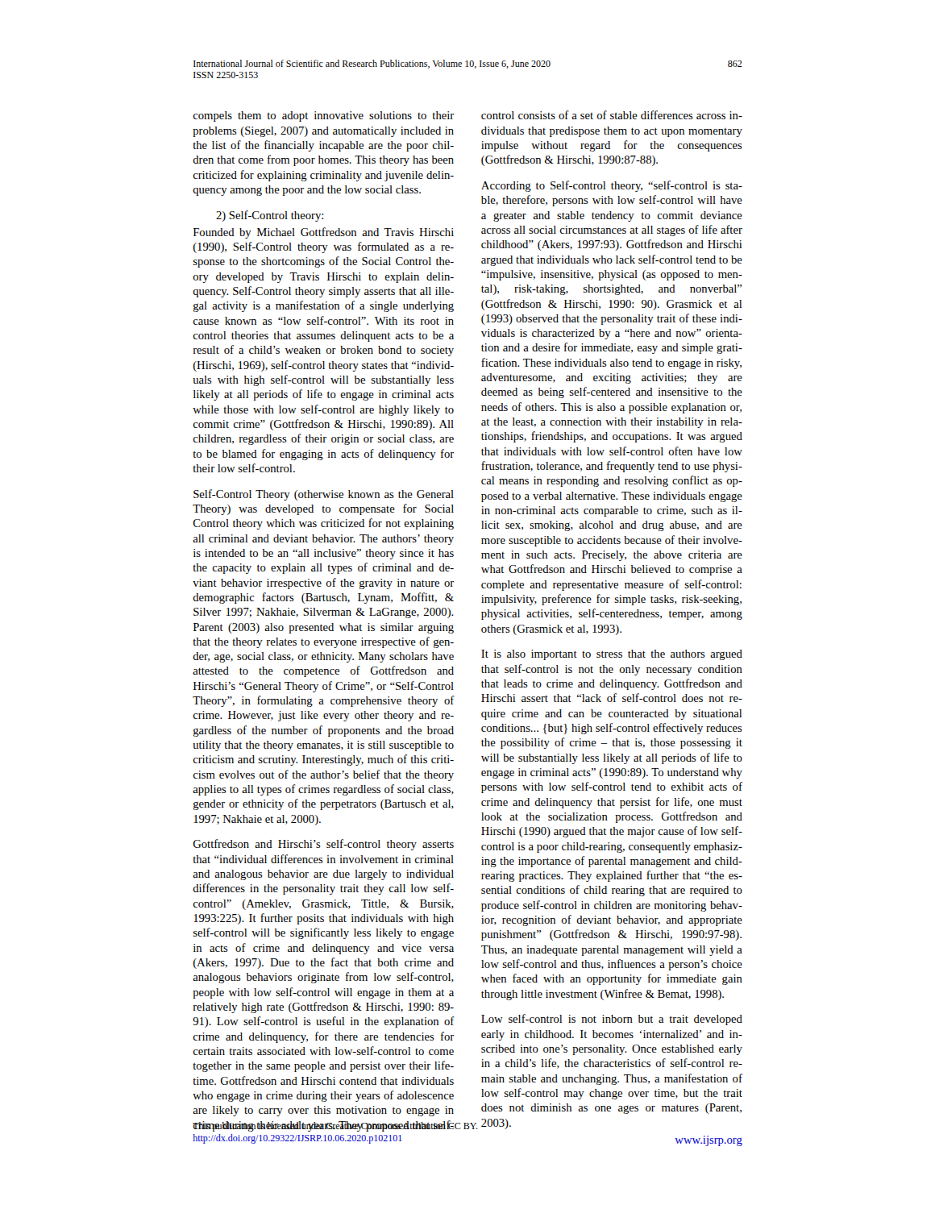International Journal of Scientific and Research Publications, Volume 10, Issue 6, June 2020
ISSN 2250-3153
862
compels them to adopt innovative solutions to their problems (Siegel, 2007) and automatically included in the list of the financially incapable are the poor children that come from poor homes. This theory has been criticized for explaining criminality and juvenile delinquency among the poor and the low social class.
2) Self-Control theory:
Founded by Michael Gottfredson and Travis Hirschi (1990), Self-Control theory was formulated as a response to the shortcomings of the Social Control theory developed by Travis Hirschi to explain delinquency. Self-Control theory simply asserts that all illegal activity is a manifestation of a single underlying cause known as “low self-control”. With its root in control theories that assumes delinquent acts to be a result of a child’s weaken or broken bond to society (Hirschi, 1969), self-control theory states that “individuals with high self-control will be substantially less likely at all periods of life to engage in criminal acts while those with low self-control are highly likely to commit crime” (Gottfredson & Hirschi, 1990:89). All children, regardless of their origin or social class, are to be blamed for engaging in acts of delinquency for their low self-control.
Self-Control Theory (otherwise known as the General Theory) was developed to compensate for Social Control theory which was criticized for not explaining all criminal and deviant behavior. The authors’ theory is intended to be an “all inclusive” theory since it has the capacity to explain all types of criminal and deviant behavior irrespective of the gravity in nature or demographic factors (Bartusch, Lynam, Moffitt, & Silver 1997; Nakhaie, Silverman & LaGrange, 2000). Parent (2003) also presented what is similar arguing that the theory relates to everyone irrespective of gender, age, social class, or ethnicity. Many scholars have attested to the competence of Gottfredson and Hirschi’s “General Theory of Crime”, or “Self-Control Theory”, in formulating a comprehensive theory of crime. However, just like every other theory and regardless of the number of proponents and the broad utility that the theory emanates, it is still susceptible to criticism and scrutiny. Interestingly, much of this criticism evolves out of the author’s belief that the theory applies to all types of crimes regardless of social class, gender or ethnicity of the perpetrators (Bartusch et al, 1997; Nakhaie et al, 2000).
Gottfredson and Hirschi’s self-control theory asserts that “individual differences in involvement in criminal and analogous behavior are due largely to individual differences in the personality trait they call low self-control” (Ameklev, Grasmick, Tittle, & Bursik, 1993:225). It further posits that individuals with high self-control will be significantly less likely to engage in acts of crime and delinquency and vice versa (Akers, 1997). Due to the fact that both crime and analogous behaviors originate from low self-control, people with low self-control will engage in them at a relatively high rate (Gottfredson & Hirschi, 1990: 89-91). Low self-control is useful in the explanation of crime and delinquency, for there are tendencies for certain traits associated with low-self-control to come together in the same people and persist over their lifetime. Gottfredson and Hirschi contend that individuals who engage in crime during their years of adolescence are likely to carry over this motivation to engage in crime during their adult years. They proposed that self-control consists of a set of stable differences across individuals that predispose them to act upon momentary impulse without regard for the consequences (Gottfredson & Hirschi, 1990:87-88).
According to Self-control theory, “self-control is stable, therefore, persons with low self-control will have a greater and stable tendency to commit deviance across all social circumstances at all stages of life after childhood” (Akers, 1997:93). Gottfredson and Hirschi argued that individuals who lack self-control tend to be “impulsive, insensitive, physical (as opposed to mental), risk-taking, shortsighted, and nonverbal” (Gottfredson & Hirschi, 1990: 90). Grasmick et al (1993) observed that the personality trait of these individuals is characterized by a “here and now” orientation and a desire for immediate, easy and simple gratification. These individuals also tend to engage in risky, adventuresome, and exciting activities; they are deemed as being self-centered and insensitive to the needs of others. This is also a possible explanation or, at the least, a connection with their instability in relationships, friendships, and occupations. It was argued that individuals with low self-control often have low frustration, tolerance, and frequently tend to use physical means in responding and resolving conflict as opposed to a verbal alternative. These individuals engage in non-criminal acts comparable to crime, such as illicit sex, smoking, alcohol and drug abuse, and are more susceptible to accidents because of their involvement in such acts. Precisely, the above criteria are what Gottfredson and Hirschi believed to comprise a complete and representative measure of self-control: impulsivity, preference for simple tasks, risk-seeking, physical activities, self-centeredness, temper, among others (Grasmick et al, 1993).
It is also important to stress that the authors argued that self-control is not the only necessary condition that leads to crime and delinquency. Gottfredson and Hirschi assert that “lack of self-control does not require crime and can be counteracted by situational conditions... {but} high self-control effectively reduces the possibility of crime – that is, those possessing it will be substantially less likely at all periods of life to engage in criminal acts” (1990:89). To understand why persons with low self-control tend to exhibit acts of crime and delinquency that persist for life, one must look at the socialization process. Gottfredson and Hirschi (1990) argued that the major cause of low self-control is a poor child-rearing, consequently emphasizing the importance of parental management and child-rearing practices. They explained further that “the essential conditions of child rearing that are required to produce self-control in children are monitoring behavior, recognition of deviant behavior, and appropriate punishment” (Gottfredson & Hirschi, 1990:97-98). Thus, an inadequate parental management will yield a low self-control and thus, influences a person’s choice when faced with an opportunity for immediate gain through little investment (Winfree & Bemat, 1998).
Low self-control is not inborn but a trait developed early in childhood. It becomes ‘internalized’ and inscribed into one’s personality. Once established early in a child’s life, the characteristics of self-control remain stable and unchanging. Thus, a manifestation of low self-control may change over time, but the trait does not diminish as one ages or matures (Parent, 2003).
This publication is licensed under Creative Commons Attribution CC BY.
http://dx.doi.org/10.29322/IJSRP.10.06.2020.p102101 www.ijsrp.org